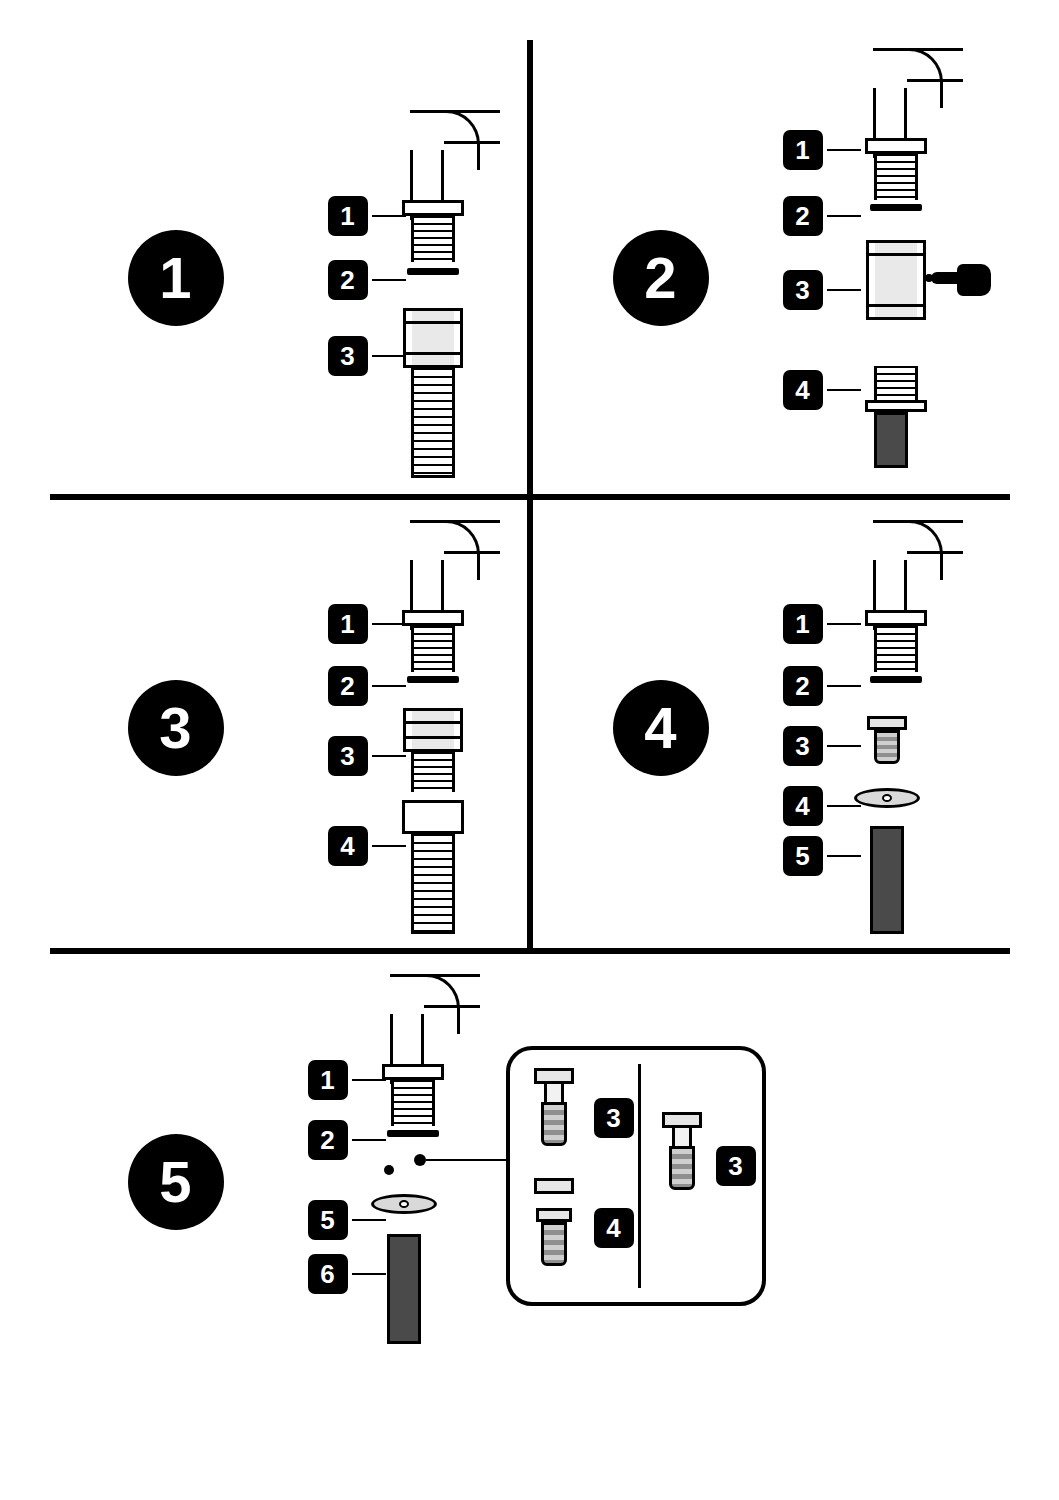1
1
2
3
2
1
2
3
4
3
1
2
3
4
4
1
2
3
4
5
5
1
2
5
6
3
4
3